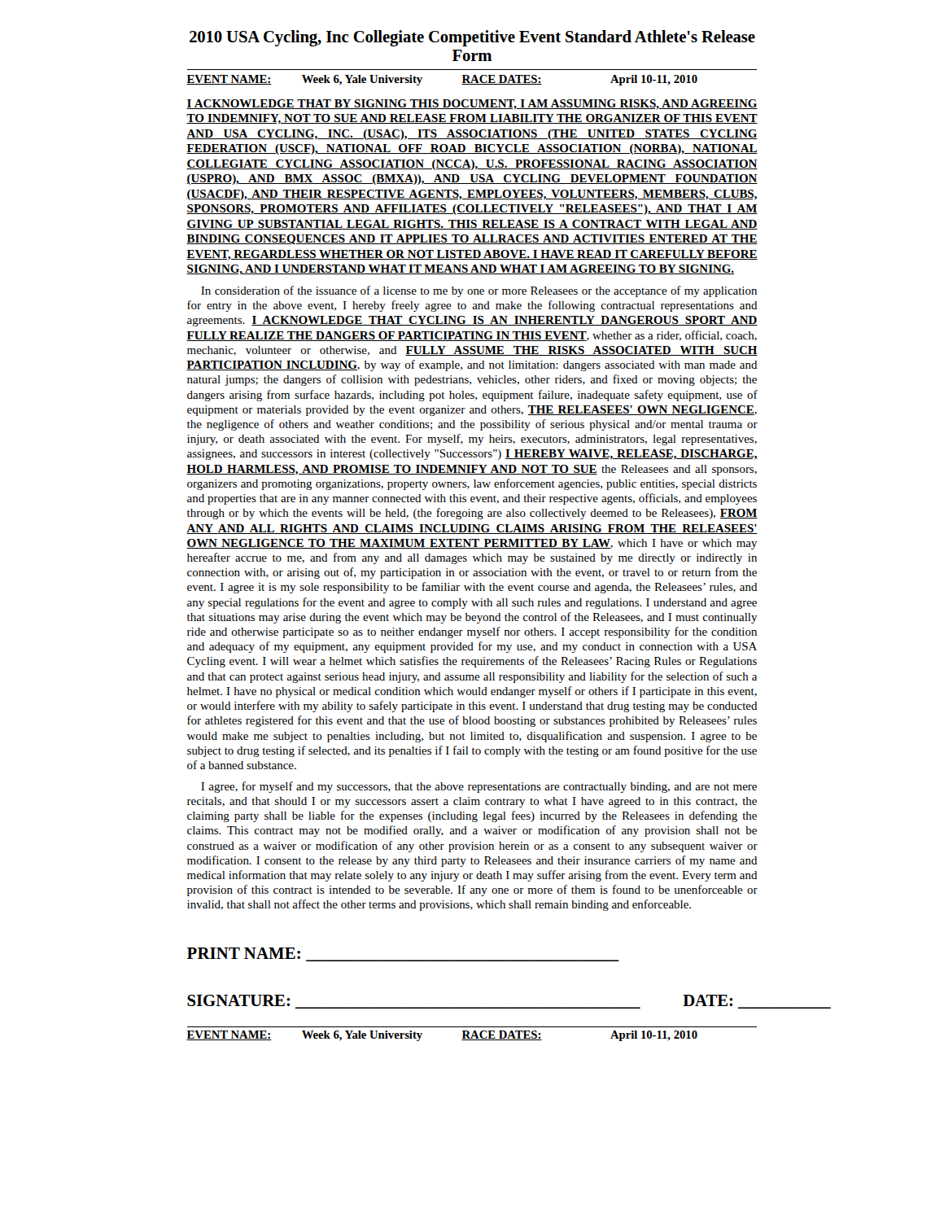2010 USA Cycling, Inc Collegiate Competitive Event Standard Athlete's Release Form
EVENT NAME: Week 6, Yale University RACE DATES: April 10-11, 2010
I ACKNOWLEDGE THAT BY SIGNING THIS DOCUMENT, I AM ASSUMING RISKS, AND AGREEING TO INDEMNIFY, NOT TO SUE AND RELEASE FROM LIABILITY THE ORGANIZER OF THIS EVENT AND USA CYCLING, INC. (USAC), ITS ASSOCIATIONS (THE UNITED STATES CYCLING FEDERATION (USCF), NATIONAL OFF ROAD BICYCLE ASSOCIATION (NORBA), NATIONAL COLLEGIATE CYCLING ASSOCIATION (NCCA), U.S. PROFESSIONAL RACING ASSOCIATION (USPRO), AND BMX ASSOC (BMXA)), AND USA CYCLING DEVELOPMENT FOUNDATION (USACDF), AND THEIR RESPECTIVE AGENTS, EMPLOYEES, VOLUNTEERS, MEMBERS, CLUBS, SPONSORS, PROMOTERS AND AFFILIATES (COLLECTIVELY "RELEASEES"), AND THAT I AM GIVING UP SUBSTANTIAL LEGAL RIGHTS. THIS RELEASE IS A CONTRACT WITH LEGAL AND BINDING CONSEQUENCES AND IT APPLIES TO ALLRACES AND ACTIVITIES ENTERED AT THE EVENT, REGARDLESS WHETHER OR NOT LISTED ABOVE. I HAVE READ IT CAREFULLY BEFORE SIGNING, AND I UNDERSTAND WHAT IT MEANS AND WHAT I AM AGREEING TO BY SIGNING.
In consideration of the issuance of a license to me by one or more Releasees or the acceptance of my application for entry in the above event, I hereby freely agree to and make the following contractual representations and agreements. I ACKNOWLEDGE THAT CYCLING IS AN INHERENTLY DANGEROUS SPORT AND FULLY REALIZE THE DANGERS OF PARTICIPATING IN THIS EVENT, whether as a rider, official, coach, mechanic, volunteer or otherwise, and FULLY ASSUME THE RISKS ASSOCIATED WITH SUCH PARTICIPATION INCLUDING, by way of example, and not limitation: dangers associated with man made and natural jumps; the dangers of collision with pedestrians, vehicles, other riders, and fixed or moving objects; the dangers arising from surface hazards, including pot holes, equipment failure, inadequate safety equipment, use of equipment or materials provided by the event organizer and others, THE RELEASEES' OWN NEGLIGENCE, the negligence of others and weather conditions; and the possibility of serious physical and/or mental trauma or injury, or death associated with the event. For myself, my heirs, executors, administrators, legal representatives, assignees, and successors in interest (collectively "Successors") I HEREBY WAIVE, RELEASE, DISCHARGE, HOLD HARMLESS, AND PROMISE TO INDEMNIFY AND NOT TO SUE the Releasees and all sponsors, organizers and promoting organizations, property owners, law enforcement agencies, public entities, special districts and properties that are in any manner connected with this event, and their respective agents, officials, and employees through or by which the events will be held, (the foregoing are also collectively deemed to be Releasees), FROM ANY AND ALL RIGHTS AND CLAIMS INCLUDING CLAIMS ARISING FROM THE RELEASEES' OWN NEGLIGENCE TO THE MAXIMUM EXTENT PERMITTED BY LAW, which I have or which may hereafter accrue to me, and from any and all damages which may be sustained by me directly or indirectly in connection with, or arising out of, my participation in or association with the event, or travel to or return from the event. I agree it is my sole responsibility to be familiar with the event course and agenda, the Releasees’ rules, and any special regulations for the event and agree to comply with all such rules and regulations. I understand and agree that situations may arise during the event which may be beyond the control of the Releasees, and I must continually ride and otherwise participate so as to neither endanger myself nor others. I accept responsibility for the condition and adequacy of my equipment, any equipment provided for my use, and my conduct in connection with a USA Cycling event. I will wear a helmet which satisfies the requirements of the Releasees’ Racing Rules or Regulations and that can protect against serious head injury, and assume all responsibility and liability for the selection of such a helmet. I have no physical or medical condition which would endanger myself or others if I participate in this event, or would interfere with my ability to safely participate in this event. I understand that drug testing may be conducted for athletes registered for this event and that the use of blood boosting or substances prohibited by Releasees’ rules would make me subject to penalties including, but not limited to, disqualification and suspension. I agree to be subject to drug testing if selected, and its penalties if I fail to comply with the testing or am found positive for the use of a banned substance.
I agree, for myself and my successors, that the above representations are contractually binding, and are not mere recitals, and that should I or my successors assert a claim contrary to what I have agreed to in this contract, the claiming party shall be liable for the expenses (including legal fees) incurred by the Releasees in defending the claims. This contract may not be modified orally, and a waiver or modification of any provision shall not be construed as a waiver or modification of any other provision herein or as a consent to any subsequent waiver or modification. I consent to the release by any third party to Releasees and their insurance carriers of my name and medical information that may relate solely to any injury or death I may suffer arising from the event. Every term and provision of this contract is intended to be severable. If any one or more of them is found to be unenforceable or invalid, that shall not affect the other terms and provisions, which shall remain binding and enforceable.
PRINT NAME: _______________________________________
SIGNATURE: _________________________________________ DATE: ___________
EVENT NAME: Week 6, Yale University RACE DATES: April 10-11, 2010